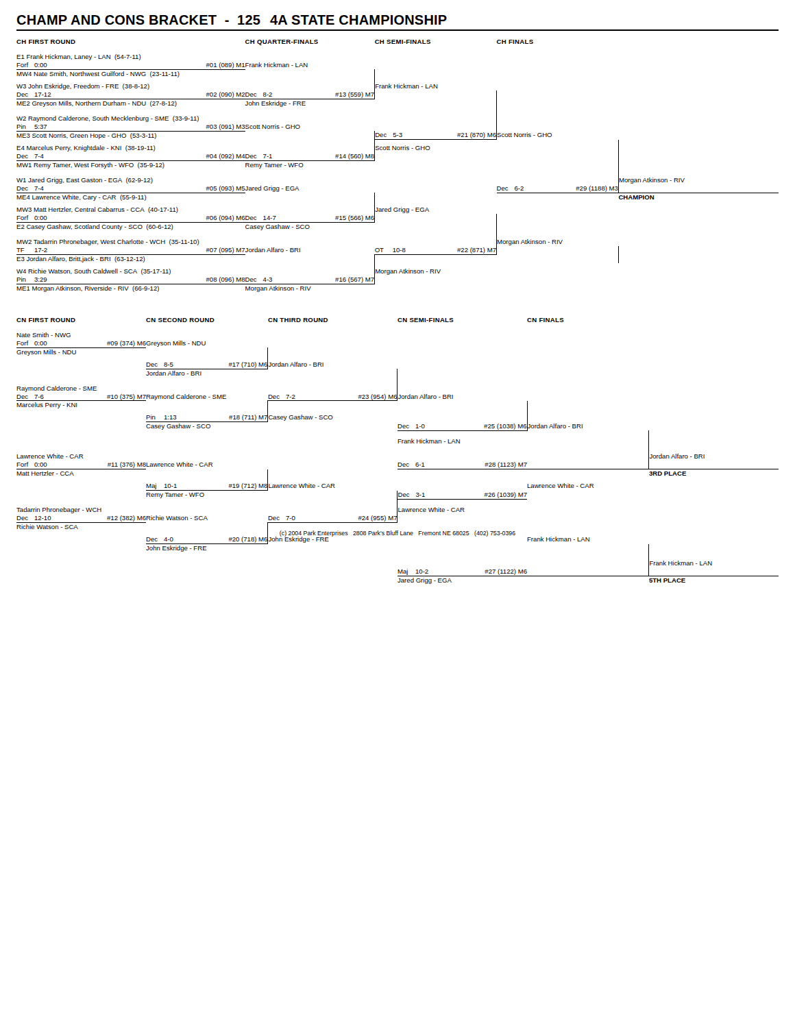CHAMP AND CONS BRACKET - 125 4A STATE CHAMPIONSHIP
| CH FIRST ROUND | CH QUARTER-FINALS | CH SEMI-FINALS | CH FINALS | |
| E1 Frank Hickman, Laney - LAN (54-7-11) | | | | |
| Forf 0:00 #01 (089) M1 | Frank Hickman - LAN | | | |
| MW4 Nate Smith, Northwest Guilford - NWG (23-11-11) | | | | |
| W3 John Eskridge, Freedom - FRE (38-8-12) | | Frank Hickman - LAN | | |
| Dec 17-12 #02 (090) M2 | Dec 8-2 #13 (559) M7 | | | |
| ME2 Greyson Mills, Northern Durham - NDU (27-8-12) | John Eskridge - FRE | | | |
| W2 Raymond Calderone, South Mecklenburg - SME (33-9-11) | | | | |
| Pin 5:37 #03 (091) M3 | Scott Norris - GHO | | | |
| ME3 Scott Norris, Green Hope - GHO (53-3-11) | | Dec 5-3 #21 (870) M6 | Scott Norris - GHO | |
| E4 Marcelus Perry, Knightdale - KNI (38-19-11) | | Scott Norris - GHO | | |
| Dec 7-4 #04 (092) M4 | Dec 7-1 #14 (560) M8 | | | |
| MW1 Remy Tamer, West Forsyth - WFO (35-9-12) | Remy Tamer - WFO | | | |
| W1 Jared Grigg, East Gaston - EGA (62-9-12) | | | | Morgan Atkinson - RIV |
| Dec 7-4 #05 (093) M5 | Jared Grigg - EGA | | Dec 6-2 #29 (1188) M3 | |
| ME4 Lawrence White, Cary - CAR (55-9-11) | | | | CHAMPION |
| MW3 Matt Hertzler, Central Cabarrus - CCA (40-17-11) | | Jared Grigg - EGA | | |
| Forf 0:00 #06 (094) M6 | Dec 14-7 #15 (566) M6 | | | |
| E2 Casey Gashaw, Scotland County - SCO (60-6-12) | Casey Gashaw - SCO | | | |
| MW2 Tadarrin Phronebager, West Charlotte - WCH (35-11-10) | | | Morgan Atkinson - RIV | |
| TF 17-2 #07 (095) M7 | Jordan Alfaro - BRI | OT 10-8 #22 (871) M7 | | |
| E3 Jordan Alfaro, Britt,jack - BRI (63-12-12) | | | | |
| W4 Richie Watson, South Caldwell - SCA (35-17-11) | | Morgan Atkinson - RIV | | |
| Pin 3:29 #08 (096) M8 | Dec 4-3 #16 (567) M7 | | | |
| ME1 Morgan Atkinson, Riverside - RIV (66-9-12) | Morgan Atkinson - RIV | | | |
| CN FIRST ROUND | CN SECOND ROUND | CN THIRD ROUND | CN SEMI-FINALS | CN FINALS | |
| Nate Smith - NWG | | | | | |
| Forf 0:00 #09 (374) M6 | Greyson Mills - NDU | | | | |
| Greyson Mills - NDU | | | | | |
| | Dec 8-5 #17 (710) M6 | Jordan Alfaro - BRI | | | |
| | Jordan Alfaro - BRI | | | | |
| Raymond Calderone - SME | | | | | |
| Dec 7-6 #10 (375) M7 | Raymond Calderone - SME | Dec 7-2 #23 (954) M6 | Jordan Alfaro - BRI | | |
| Marcelus Perry - KNI | | | | | |
| | Pin 1:13 #18 (711) M7 | Casey Gashaw - SCO | | | |
| | Casey Gashaw - SCO | | Dec 1-0 #25 (1038) M6 | Jordan Alfaro - BRI | |
| | | | Frank Hickman - LAN | | |
| Lawrence White - CAR | | | | | Jordan Alfaro - BRI |
| Forf 0:00 #11 (376) M8 | Lawrence White - CAR | | Dec 6-1 #28 (1123) M7 | | |
| Matt Hertzler - CCA | | | | | 3RD PLACE |
| | Maj 10-1 #19 (712) M8 | Lawrence White - CAR | | Lawrence White - CAR | |
| | Remy Tamer - WFO | | Dec 3-1 #26 (1039) M7 | | |
| Tadarrin Phronebager - WCH | | | Lawrence White - CAR | | |
| Dec 12-10 #12 (382) M6 | Richie Watson - SCA | Dec 7-0 #24 (955) M7 | | | |
| Richie Watson - SCA | | | | | |
| | Dec 4-0 #20 (718) M6 | John Eskridge - FRE | | Frank Hickman - LAN | |
| | John Eskridge - FRE | | | | |
| | | | | | Frank Hickman - LAN |
| | | | Maj 10-2 #27 (1122) M6 | | |
| | | | Jared Grigg - EGA | | 5TH PLACE |
| | | | Jared Grigg - EGA | | |
(c) 2004 Park Enterprises 2808 Park's Bluff Lane Fremont NE 68025 (402) 753-0396